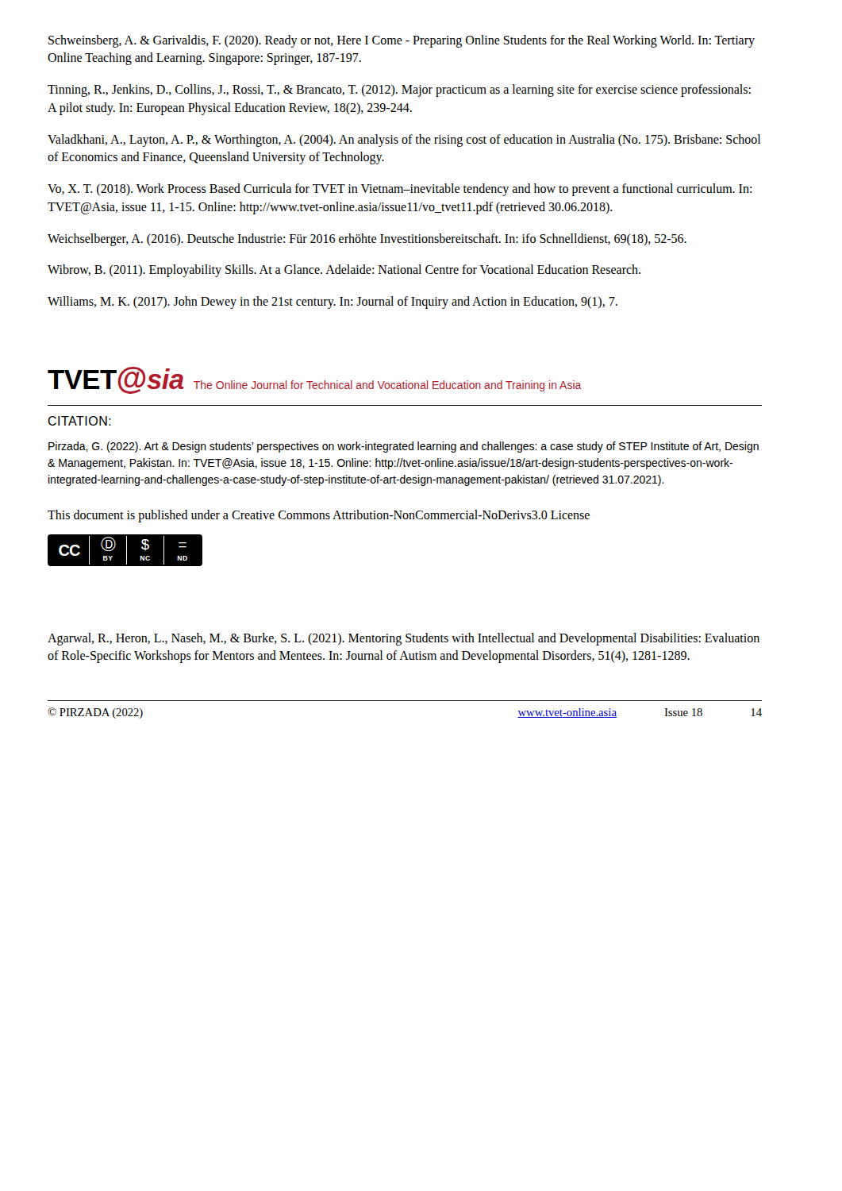Schweinsberg, A. & Garivaldis, F. (2020). Ready or not, Here I Come - Preparing Online Students for the Real Working World. In: Tertiary Online Teaching and Learning. Singapore: Springer, 187-197.
Tinning, R., Jenkins, D., Collins, J., Rossi, T., & Brancato, T. (2012). Major practicum as a learning site for exercise science professionals: A pilot study. In: European Physical Education Review, 18(2), 239-244.
Valadkhani, A., Layton, A. P., & Worthington, A. (2004). An analysis of the rising cost of education in Australia (No. 175). Brisbane: School of Economics and Finance, Queensland University of Technology.
Vo, X. T. (2018). Work Process Based Curricula for TVET in Vietnam–inevitable tendency and how to prevent a functional curriculum. In: TVET@Asia, issue 11, 1-15. Online: http://www.tvet-online.asia/issue11/vo_tvet11.pdf (retrieved 30.06.2018).
Weichselberger, A. (2016). Deutsche Industrie: Für 2016 erhöhte Investitionsbereitschaft. In: ifo Schnelldienst, 69(18), 52-56.
Wibrow, B. (2011). Employability Skills. At a Glance. Adelaide: National Centre for Vocational Education Research.
Williams, M. K. (2017). John Dewey in the 21st century. In: Journal of Inquiry and Action in Education, 9(1), 7.
TVET@sia The Online Journal for Technical and Vocational Education and Training in Asia
CITATION:
Pirzada, G. (2022). Art & Design students’ perspectives on work-integrated learning and challenges: a case study of STEP Institute of Art, Design & Management, Pakistan. In: TVET@Asia, issue 18, 1-15. Online: http://tvet-online.asia/issue/18/art-design-students-perspectives-on-work-integrated-learning-and-challenges-a-case-study-of-step-institute-of-art-design-management-pakistan/ (retrieved 31.07.2021).
This document is published under a Creative Commons Attribution-NonCommercial-NoDerivs3.0 License
CC
Ⓓ BY
$ NC
= ND
Agarwal, R., Heron, L., Naseh, M., & Burke, S. L. (2021). Mentoring Students with Intellectual and Developmental Disabilities: Evaluation of Role-Specific Workshops for Mentors and Mentees. In: Journal of Autism and Developmental Disorders, 51(4), 1281-1289.
© PIRZADA (2022) www.tvet-online.asia Issue 18 14